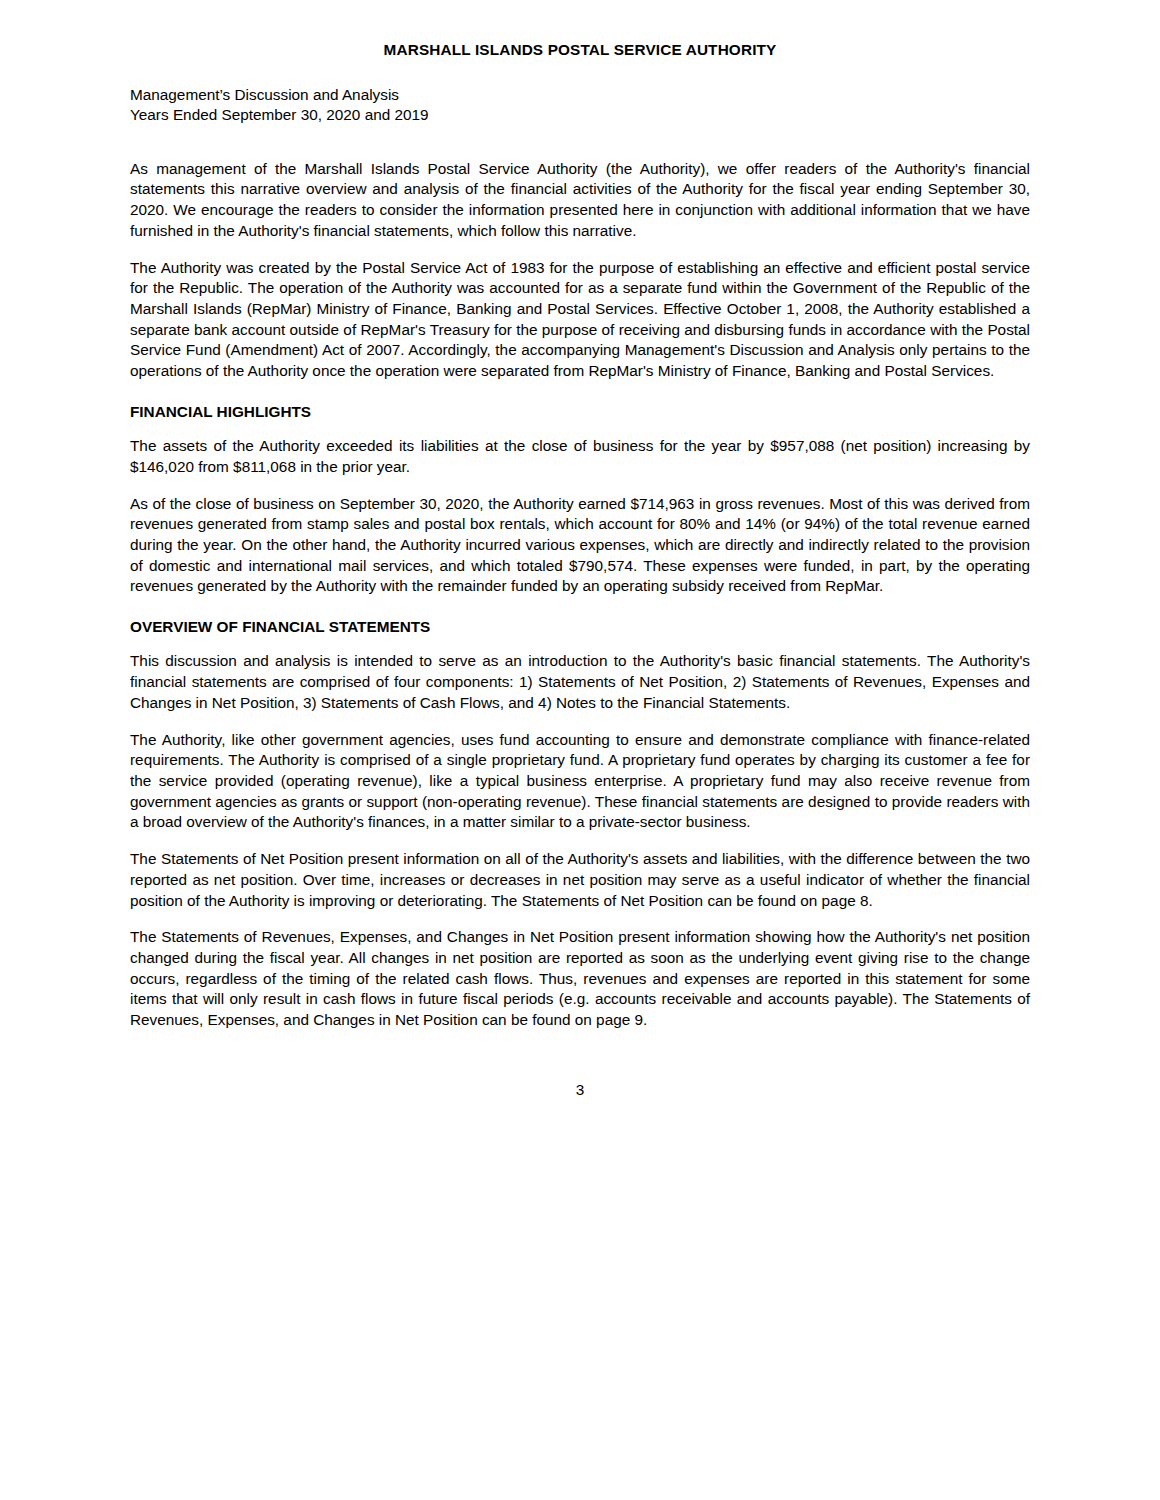MARSHALL ISLANDS POSTAL SERVICE AUTHORITY
Management’s Discussion and Analysis
Years Ended September 30, 2020 and 2019
As management of the Marshall Islands Postal Service Authority (the Authority), we offer readers of the Authority's financial statements this narrative overview and analysis of the financial activities of the Authority for the fiscal year ending September 30, 2020. We encourage the readers to consider the information presented here in conjunction with additional information that we have furnished in the Authority's financial statements, which follow this narrative.
The Authority was created by the Postal Service Act of 1983 for the purpose of establishing an effective and efficient postal service for the Republic. The operation of the Authority was accounted for as a separate fund within the Government of the Republic of the Marshall Islands (RepMar) Ministry of Finance, Banking and Postal Services. Effective October 1, 2008, the Authority established a separate bank account outside of RepMar's Treasury for the purpose of receiving and disbursing funds in accordance with the Postal Service Fund (Amendment) Act of 2007. Accordingly, the accompanying Management's Discussion and Analysis only pertains to the operations of the Authority once the operation were separated from RepMar's Ministry of Finance, Banking and Postal Services.
Financial Highlights
The assets of the Authority exceeded its liabilities at the close of business for the year by $957,088 (net position) increasing by $146,020 from $811,068 in the prior year.
As of the close of business on September 30, 2020, the Authority earned $714,963 in gross revenues. Most of this was derived from revenues generated from stamp sales and postal box rentals, which account for 80% and 14% (or 94%) of the total revenue earned during the year. On the other hand, the Authority incurred various expenses, which are directly and indirectly related to the provision of domestic and international mail services, and which totaled $790,574. These expenses were funded, in part, by the operating revenues generated by the Authority with the remainder funded by an operating subsidy received from RepMar.
Overview of Financial Statements
This discussion and analysis is intended to serve as an introduction to the Authority's basic financial statements. The Authority's financial statements are comprised of four components: 1) Statements of Net Position, 2) Statements of Revenues, Expenses and Changes in Net Position, 3) Statements of Cash Flows, and 4) Notes to the Financial Statements.
The Authority, like other government agencies, uses fund accounting to ensure and demonstrate compliance with finance-related requirements. The Authority is comprised of a single proprietary fund. A proprietary fund operates by charging its customer a fee for the service provided (operating revenue), like a typical business enterprise. A proprietary fund may also receive revenue from government agencies as grants or support (non-operating revenue). These financial statements are designed to provide readers with a broad overview of the Authority's finances, in a matter similar to a private-sector business.
The Statements of Net Position present information on all of the Authority's assets and liabilities, with the difference between the two reported as net position. Over time, increases or decreases in net position may serve as a useful indicator of whether the financial position of the Authority is improving or deteriorating. The Statements of Net Position can be found on page 8.
The Statements of Revenues, Expenses, and Changes in Net Position present information showing how the Authority's net position changed during the fiscal year. All changes in net position are reported as soon as the underlying event giving rise to the change occurs, regardless of the timing of the related cash flows. Thus, revenues and expenses are reported in this statement for some items that will only result in cash flows in future fiscal periods (e.g. accounts receivable and accounts payable). The Statements of Revenues, Expenses, and Changes in Net Position can be found on page 9.
3